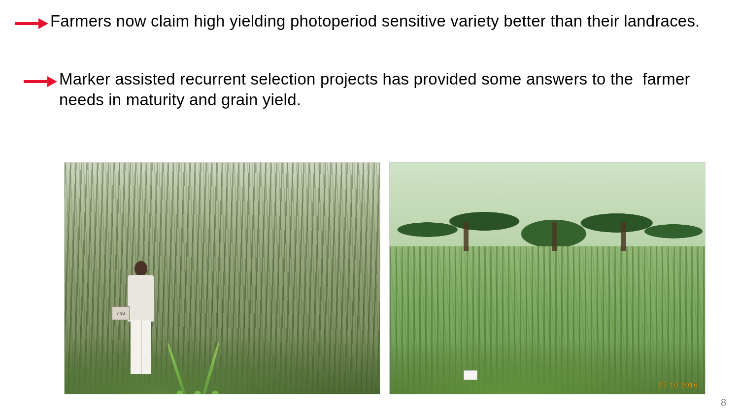Farmers now claim high yielding photoperiod sensitive variety better than their landraces.
Marker assisted recurrent selection projects has provided some answers to the farmer needs in maturity and grain yield.
7 93
27 10 2016
8